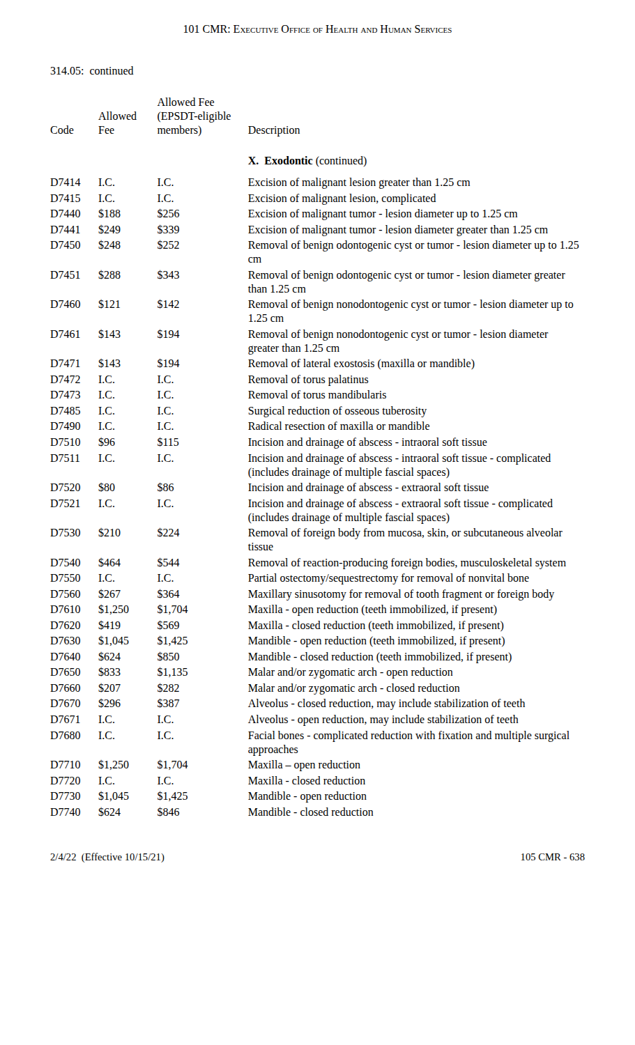101 CMR: Executive Office of Health and Human Services
314.05: continued
| Code | Allowed Fee | Allowed Fee (EPSDT-eligible members) | Description |
| --- | --- | --- | --- |
| | X. Exodontic (continued) |
| D7414 | I.C. | I.C. | Excision of malignant lesion greater than 1.25 cm |
| D7415 | I.C. | I.C. | Excision of malignant lesion, complicated |
| D7440 | $188 | $256 | Excision of malignant tumor - lesion diameter up to 1.25 cm |
| D7441 | $249 | $339 | Excision of malignant tumor - lesion diameter greater than 1.25 cm |
| D7450 | $248 | $252 | Removal of benign odontogenic cyst or tumor - lesion diameter up to 1.25 cm |
| D7451 | $288 | $343 | Removal of benign odontogenic cyst or tumor - lesion diameter greater than 1.25 cm |
| D7460 | $121 | $142 | Removal of benign nonodontogenic cyst or tumor - lesion diameter up to 1.25 cm |
| D7461 | $143 | $194 | Removal of benign nonodontogenic cyst or tumor - lesion diameter greater than 1.25 cm |
| D7471 | $143 | $194 | Removal of lateral exostosis (maxilla or mandible) |
| D7472 | I.C. | I.C. | Removal of torus palatinus |
| D7473 | I.C. | I.C. | Removal of torus mandibularis |
| D7485 | I.C. | I.C. | Surgical reduction of osseous tuberosity |
| D7490 | I.C. | I.C. | Radical resection of maxilla or mandible |
| D7510 | $96 | $115 | Incision and drainage of abscess - intraoral soft tissue |
| D7511 | I.C. | I.C. | Incision and drainage of abscess - intraoral soft tissue - complicated (includes drainage of multiple fascial spaces) |
| D7520 | $80 | $86 | Incision and drainage of abscess - extraoral soft tissue |
| D7521 | I.C. | I.C. | Incision and drainage of abscess - extraoral soft tissue - complicated (includes drainage of multiple fascial spaces) |
| D7530 | $210 | $224 | Removal of foreign body from mucosa, skin, or subcutaneous alveolar tissue |
| D7540 | $464 | $544 | Removal of reaction-producing foreign bodies, musculoskeletal system |
| D7550 | I.C. | I.C. | Partial ostectomy/sequestrectomy for removal of nonvital bone |
| D7560 | $267 | $364 | Maxillary sinusotomy for removal of tooth fragment or foreign body |
| D7610 | $1,250 | $1,704 | Maxilla - open reduction (teeth immobilized, if present) |
| D7620 | $419 | $569 | Maxilla - closed reduction (teeth immobilized, if present) |
| D7630 | $1,045 | $1,425 | Mandible - open reduction (teeth immobilized, if present) |
| D7640 | $624 | $850 | Mandible - closed reduction (teeth immobilized, if present) |
| D7650 | $833 | $1,135 | Malar and/or zygomatic arch - open reduction |
| D7660 | $207 | $282 | Malar and/or zygomatic arch - closed reduction |
| D7670 | $296 | $387 | Alveolus - closed reduction, may include stabilization of teeth |
| D7671 | I.C. | I.C. | Alveolus - open reduction, may include stabilization of teeth |
| D7680 | I.C. | I.C. | Facial bones - complicated reduction with fixation and multiple surgical approaches |
| D7710 | $1,250 | $1,704 | Maxilla – open reduction |
| D7720 | I.C. | I.C. | Maxilla - closed reduction |
| D7730 | $1,045 | $1,425 | Mandible - open reduction |
| D7740 | $624 | $846 | Mandible - closed reduction |
2/4/22 (Effective 10/15/21)
105 CMR - 638